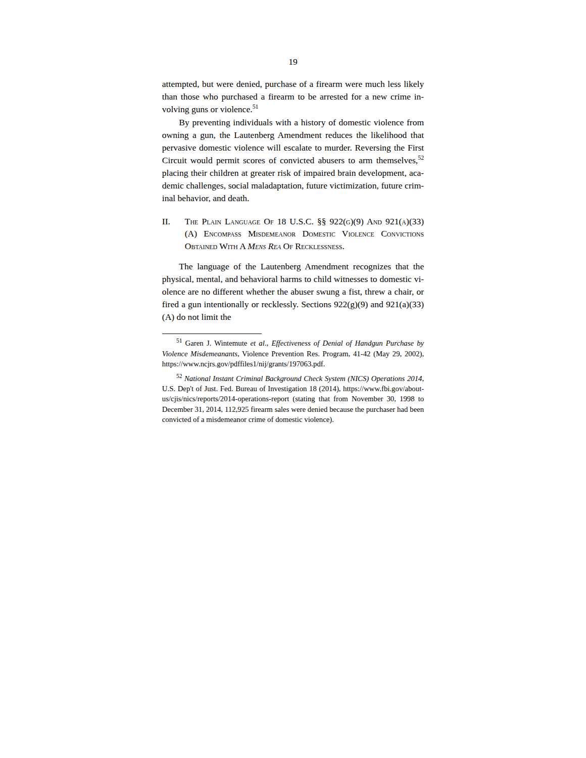19
attempted, but were denied, purchase of a firearm were much less likely than those who purchased a firearm to be arrested for a new crime involving guns or violence.51
By preventing individuals with a history of domestic violence from owning a gun, the Lautenberg Amendment reduces the likelihood that pervasive domestic violence will escalate to murder. Reversing the First Circuit would permit scores of convicted abusers to arm themselves,52 placing their children at greater risk of impaired brain development, academic challenges, social maladaptation, future victimization, future criminal behavior, and death.
II. The Plain Language Of 18 U.S.C. §§ 922(g)(9) And 921(a)(33)(A) Encompass Misdemeanor Domestic Violence Convictions Obtained With A Mens Rea Of Recklessness.
The language of the Lautenberg Amendment recognizes that the physical, mental, and behavioral harms to child witnesses to domestic violence are no different whether the abuser swung a fist, threw a chair, or fired a gun intentionally or recklessly. Sections 922(g)(9) and 921(a)(33)(A) do not limit the
51 Garen J. Wintemute et al., Effectiveness of Denial of Handgun Purchase by Violence Misdemeanants, Violence Prevention Res. Program, 41-42 (May 29, 2002), https://www.ncjrs.gov/pdffiles1/nij/grants/197063.pdf.
52 National Instant Criminal Background Check System (NICS) Operations 2014, U.S. Dep't of Just. Fed. Bureau of Investigation 18 (2014), https://www.fbi.gov/about-us/cjis/nics/reports/2014-operations-report (stating that from November 30, 1998 to December 31, 2014, 112,925 firearm sales were denied because the purchaser had been convicted of a misdemeanor crime of domestic violence).